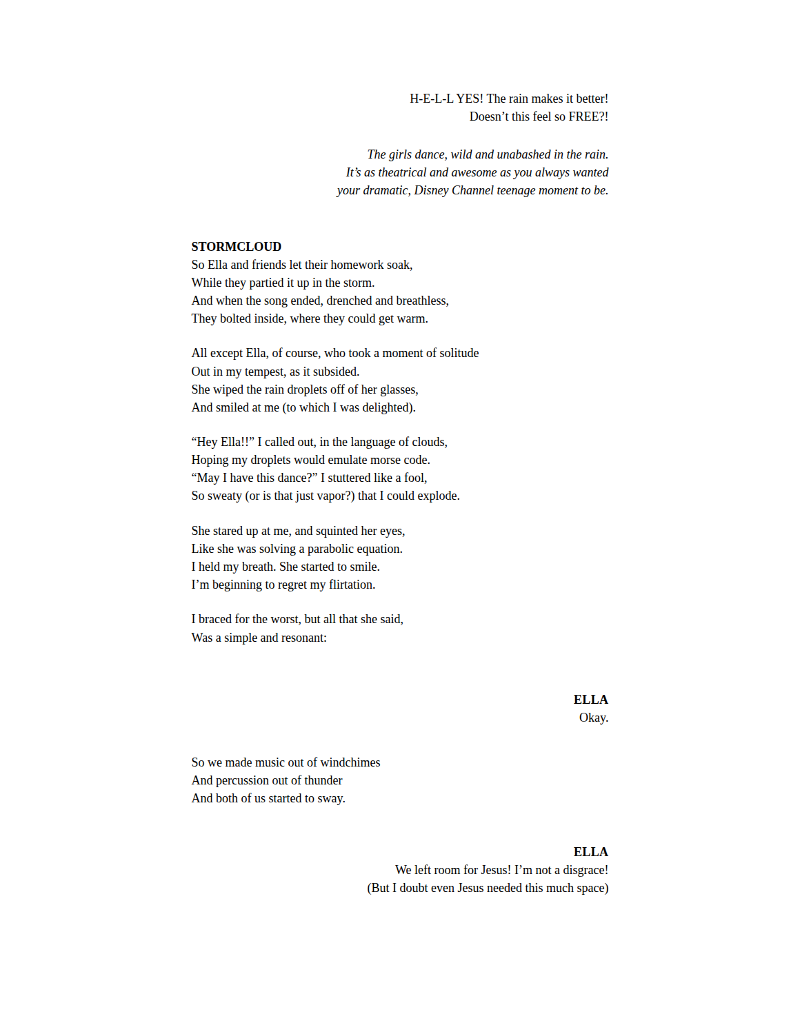H-E-L-L YES! The rain makes it better!
Doesn’t this feel so FREE?!
The girls dance, wild and unabashed in the rain.
It’s as theatrical and awesome as you always wanted
your dramatic, Disney Channel teenage moment to be.
STORMCLOUD
So Ella and friends let their homework soak,
While they partied it up in the storm.
And when the song ended, drenched and breathless,
They bolted inside, where they could get warm.
All except Ella, of course, who took a moment of solitude
Out in my tempest, as it subsided.
She wiped the rain droplets off of her glasses,
And smiled at me (to which I was delighted).
“Hey Ella!!” I called out, in the language of clouds,
Hoping my droplets would emulate morse code.
“May I have this dance?” I stuttered like a fool,
So sweaty (or is that just vapor?) that I could explode.
She stared up at me, and squinted her eyes,
Like she was solving a parabolic equation.
I held my breath. She started to smile.
I’m beginning to regret my flirtation.
I braced for the worst, but all that she said,
Was a simple and resonant:
ELLA
Okay.
So we made music out of windchimes
And percussion out of thunder
And both of us started to sway.
ELLA
We left room for Jesus! I’m not a disgrace!
(But I doubt even Jesus needed this much space)